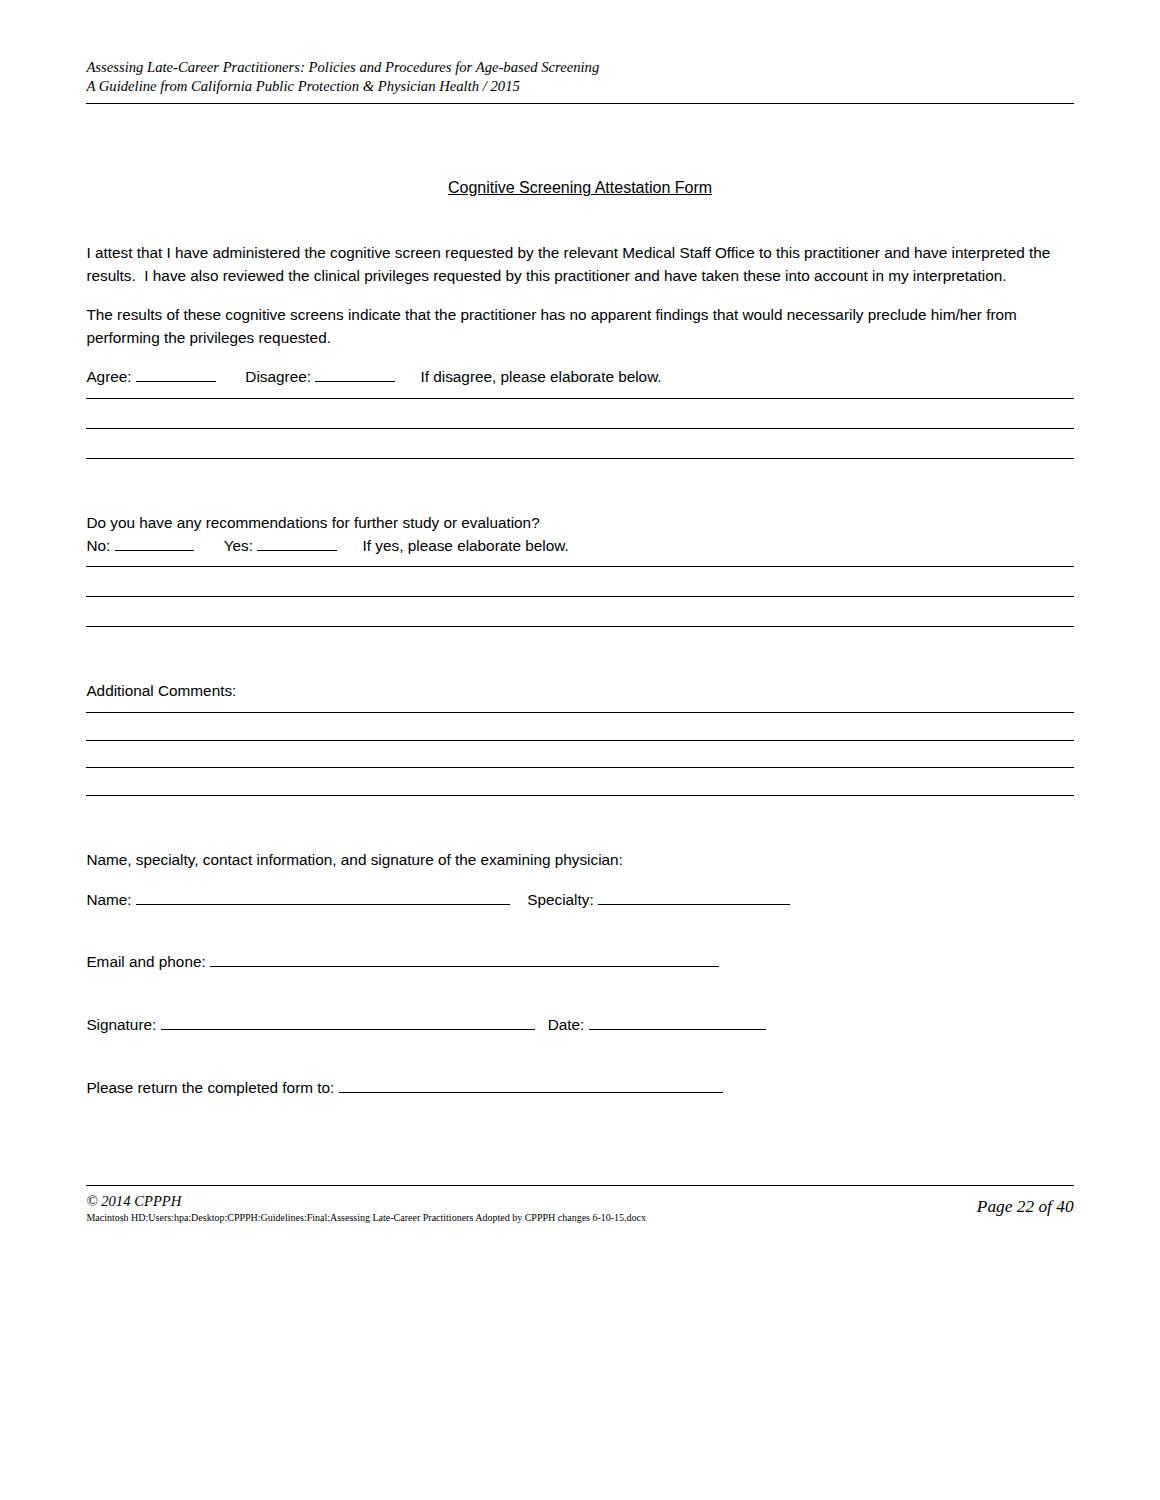Assessing Late-Career Practitioners: Policies and Procedures for Age-based Screening
A Guideline from California Public Protection & Physician Health / 2015
Cognitive Screening Attestation Form
I attest that I have administered the cognitive screen requested by the relevant Medical Staff Office to this practitioner and have interpreted the results. I have also reviewed the clinical privileges requested by this practitioner and have taken these into account in my interpretation.
The results of these cognitive screens indicate that the practitioner has no apparent findings that would necessarily preclude him/her from performing the privileges requested.
Agree: Disagree: If disagree, please elaborate below.
Do you have any recommendations for further study or evaluation?
No: Yes: If yes, please elaborate below.
Additional Comments:
Name, specialty, contact information, and signature of the examining physician:
Name: Specialty:
Email and phone:
Signature: Date:
Please return the completed form to:
Page 22 of 40
© 2014 CPPPH
Macintosh HD:Users:hpa:Desktop:CPPPH:Guidelines:Final:Assessing Late-Career Practitioners Adopted by CPPPH changes 6-10-15.docx